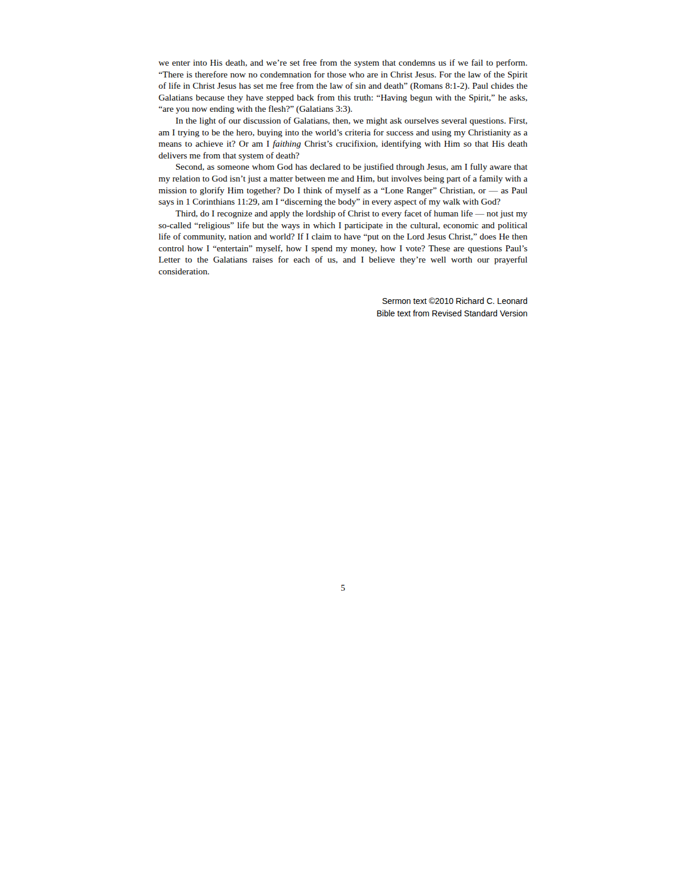we enter into His death, and we’re set free from the system that condemns us if we fail to perform. “There is therefore now no condemnation for those who are in Christ Jesus. For the law of the Spirit of life in Christ Jesus has set me free from the law of sin and death” (Romans 8:1-2). Paul chides the Galatians because they have stepped back from this truth: “Having begun with the Spirit,” he asks, “are you now ending with the flesh?” (Galatians 3:3).
In the light of our discussion of Galatians, then, we might ask ourselves several questions. First, am I trying to be the hero, buying into the world’s criteria for success and using my Christianity as a means to achieve it? Or am I faithing Christ’s crucifixion, identifying with Him so that His death delivers me from that system of death?
Second, as someone whom God has declared to be justified through Jesus, am I fully aware that my relation to God isn’t just a matter between me and Him, but involves being part of a family with a mission to glorify Him together? Do I think of myself as a “Lone Ranger” Christian, or — as Paul says in 1 Corinthians 11:29, am I “discerning the body” in every aspect of my walk with God?
Third, do I recognize and apply the lordship of Christ to every facet of human life — not just my so-called “religious” life but the ways in which I participate in the cultural, economic and political life of community, nation and world? If I claim to have “put on the Lord Jesus Christ,” does He then control how I “entertain” myself, how I spend my money, how I vote? These are questions Paul’s Letter to the Galatians raises for each of us, and I believe they’re well worth our prayerful consideration.
Sermon text ©2010 Richard C. Leonard
Bible text from Revised Standard Version
5